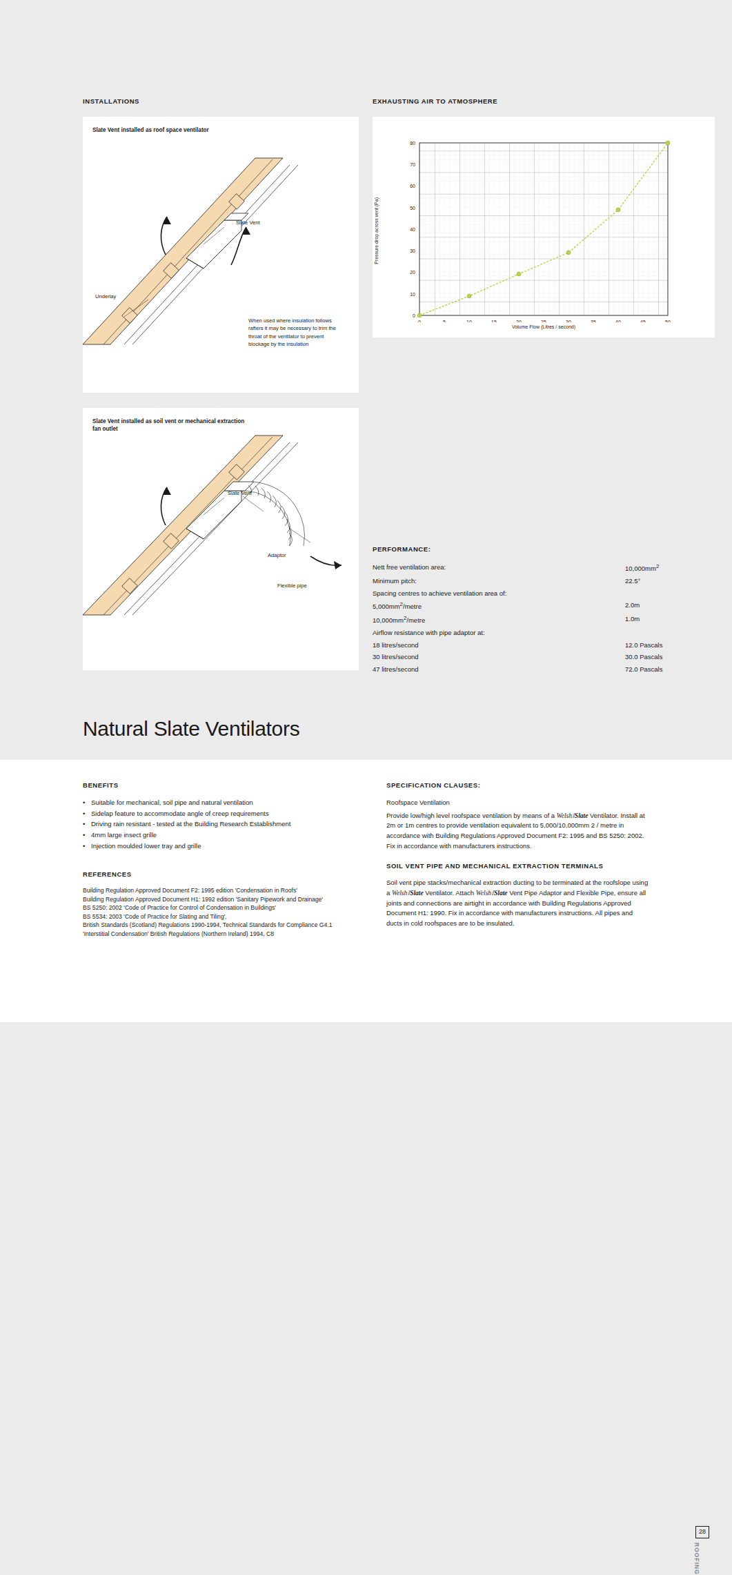Installations
Slate Vent installed as roof space ventilator
Slate Vent
Underlay
When used where insulation follows rafters it may be necessary to trim the throat of the ventilator to prevent blockage by the insulation
Slate Vent installed as soil vent or mechanical extraction fan outlet
Slate Vent
Adaptor
Flexible pipe
Exhausting air to atmosphere
Pressure drop across vent (Pa)
80 70 60 50 40 30 20 10 0 0 5 10 15 20 25 30 35 40 45 50
Volume Flow (Litres / second)
Performance:
| Nett free ventilation area: | 10,000mm 2 |
| Minimum pitch: | 22.5° |
| Spacing centres to achieve ventilation area of: | |
| 5,000mm 2 /metre | 2.0m |
| 10,000mm 2 /metre | 1.0m |
| Airflow resistance with pipe adaptor at: | |
| 18 litres/second | 12.0 Pascals |
| 30 litres/second | 30.0 Pascals |
| 47 litres/second | 72.0 Pascals |
Natural Slate Ventilators
Benefits
Suitable for mechanical, soil pipe and natural ventilation
Sidelap feature to accommodate angle of creep requirements
Driving rain resistant - tested at the Building Research Establishment
4mm large insect grille
Injection moulded lower tray and grille
References
Building Regulation Approved Document F2: 1995 edition 'Condensation in Roofs'
Building Regulation Approved Document H1: 1992 edition 'Sanitary Pipework and Drainage'
BS 5250: 2002 'Code of Practice for Control of Condensation in Buildings'
BS 5534: 2003 'Code of Practice for Slating and Tiling',
British Standards (Scotland) Regulations 1990-1994, Technical Standards for Compliance G4.1
'Interstitial Condensation' British Regulations (Northern Ireland) 1994, C8
Specification clauses:
Roofspace Ventilation
Provide low/high level roofspace ventilation by means of a Welsh//Slate Ventilator. Install at 2m or 1m centres to provide ventilation equivalent to 5,000/10,000mm 2 / metre in accordance with Building Regulations Approved Document F2: 1995 and BS 5250: 2002. Fix in accordance with manufacturers instructions.
Soil vent pipe and mechanical extraction terminals
Soil vent pipe stacks/mechanical extraction ducting to be terminated at the roofslope using a Welsh//Slate Ventilator. Attach Welsh//Slate Vent Pipe Adaptor and Flexible Pipe, ensure all joints and connections are airtight in accordance with Building Regulations Approved Document H1: 1990. Fix in accordance with manufacturers instructions. All pipes and ducts in cold roofspaces are to be insulated.
28
ROOFING